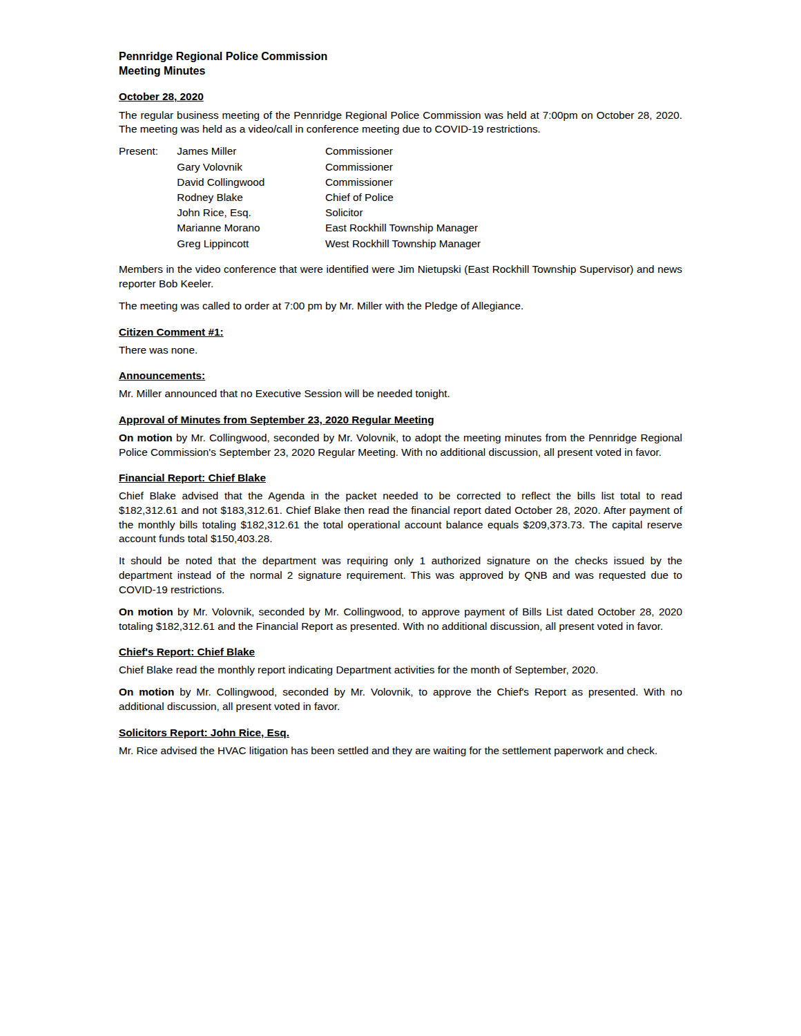Pennridge Regional Police Commission
Meeting Minutes
October 28, 2020
The regular business meeting of the Pennridge Regional Police Commission was held at 7:00pm on October 28, 2020. The meeting was held as a video/call in conference meeting due to COVID-19 restrictions.
| Present: | James Miller | Commissioner |
| | Gary Volovnik | Commissioner |
| | David Collingwood | Commissioner |
| | Rodney Blake | Chief of Police |
| | John Rice, Esq. | Solicitor |
| | Marianne Morano | East Rockhill Township Manager |
| | Greg Lippincott | West Rockhill Township Manager |
Members in the video conference that were identified were Jim Nietupski (East Rockhill Township Supervisor) and news reporter Bob Keeler.
The meeting was called to order at 7:00 pm by Mr. Miller with the Pledge of Allegiance.
Citizen Comment #1:
There was none.
Announcements:
Mr. Miller announced that no Executive Session will be needed tonight.
Approval of Minutes from September 23, 2020 Regular Meeting
On motion by Mr. Collingwood, seconded by Mr. Volovnik, to adopt the meeting minutes from the Pennridge Regional Police Commission's September 23, 2020 Regular Meeting. With no additional discussion, all present voted in favor.
Financial Report: Chief Blake
Chief Blake advised that the Agenda in the packet needed to be corrected to reflect the bills list total to read $182,312.61 and not $183,312.61. Chief Blake then read the financial report dated October 28, 2020. After payment of the monthly bills totaling $182,312.61 the total operational account balance equals $209,373.73. The capital reserve account funds total $150,403.28.
It should be noted that the department was requiring only 1 authorized signature on the checks issued by the department instead of the normal 2 signature requirement. This was approved by QNB and was requested due to COVID-19 restrictions.
On motion by Mr. Volovnik, seconded by Mr. Collingwood, to approve payment of Bills List dated October 28, 2020 totaling $182,312.61 and the Financial Report as presented. With no additional discussion, all present voted in favor.
Chief's Report: Chief Blake
Chief Blake read the monthly report indicating Department activities for the month of September, 2020.
On motion by Mr. Collingwood, seconded by Mr. Volovnik, to approve the Chief's Report as presented. With no additional discussion, all present voted in favor.
Solicitors Report: John Rice, Esq.
Mr. Rice advised the HVAC litigation has been settled and they are waiting for the settlement paperwork and check.